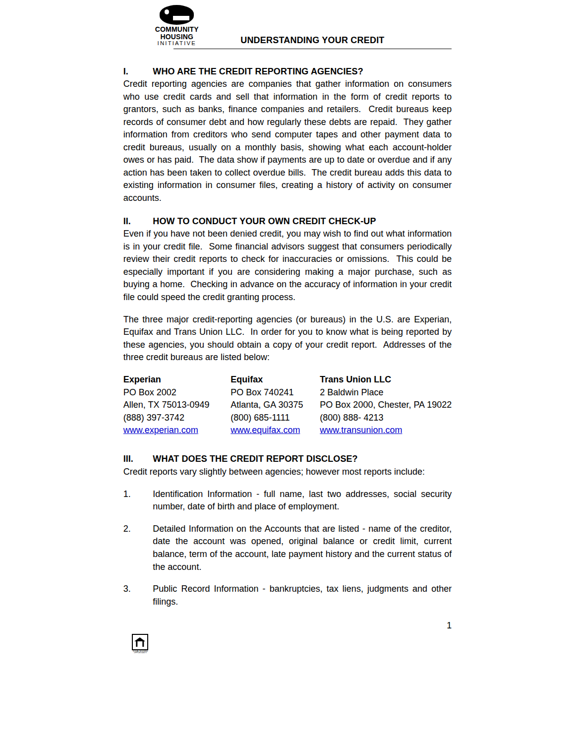Community Housing
Initiative
UNDERSTANDING YOUR CREDIT
I.
WHO ARE THE CREDIT REPORTING AGENCIES?
Credit reporting agencies are companies that gather information on consumers who use credit cards and sell that information in the form of credit reports to grantors, such as banks, finance companies and retailers. Credit bureaus keep records of consumer debt and how regularly these debts are repaid. They gather information from creditors who send computer tapes and other payment data to credit bureaus, usually on a monthly basis, showing what each account-holder owes or has paid. The data show if payments are up to date or overdue and if any action has been taken to collect overdue bills. The credit bureau adds this data to existing information in consumer files, creating a history of activity on consumer accounts.
II.
HOW TO CONDUCT YOUR OWN CREDIT CHECK-UP
Even if you have not been denied credit, you may wish to find out what information is in your credit file. Some financial advisors suggest that consumers periodically review their credit reports to check for inaccuracies or omissions. This could be especially important if you are considering making a major purchase, such as buying a home. Checking in advance on the accuracy of information in your credit file could speed the credit granting process.
The three major credit-reporting agencies (or bureaus) in the U.S. are Experian, Equifax and Trans Union LLC. In order for you to know what is being reported by these agencies, you should obtain a copy of your credit report. Addresses of the three credit bureaus are listed below:
| Experian | Equifax | Trans Union LLC |
| PO Box 2002 | PO Box 740241 | 2 Baldwin Place |
| Allen, TX 75013-0949 | Atlanta, GA 30375 | PO Box 2000, Chester, PA 19022 |
| (888) 397-3742 | (800) 685-1111 | (800) 888- 4213 |
| www.experian.com | www.equifax.com | www.transunion.com |
III.
WHAT DOES THE CREDIT REPORT DISCLOSE?
Credit reports vary slightly between agencies; however most reports include:
1.
Identification Information - full name, last two addresses, social security number, date of birth and place of employment.
2.
Detailed Information on the Accounts that are listed - name of the creditor, date the account was opened, original balance or credit limit, current balance, term of the account, late payment history and the current status of the account.
3.
Public Record Information - bankruptcies, tax liens, judgments and other filings.
1
EQUAL HOUSING
OPPORTUNITY